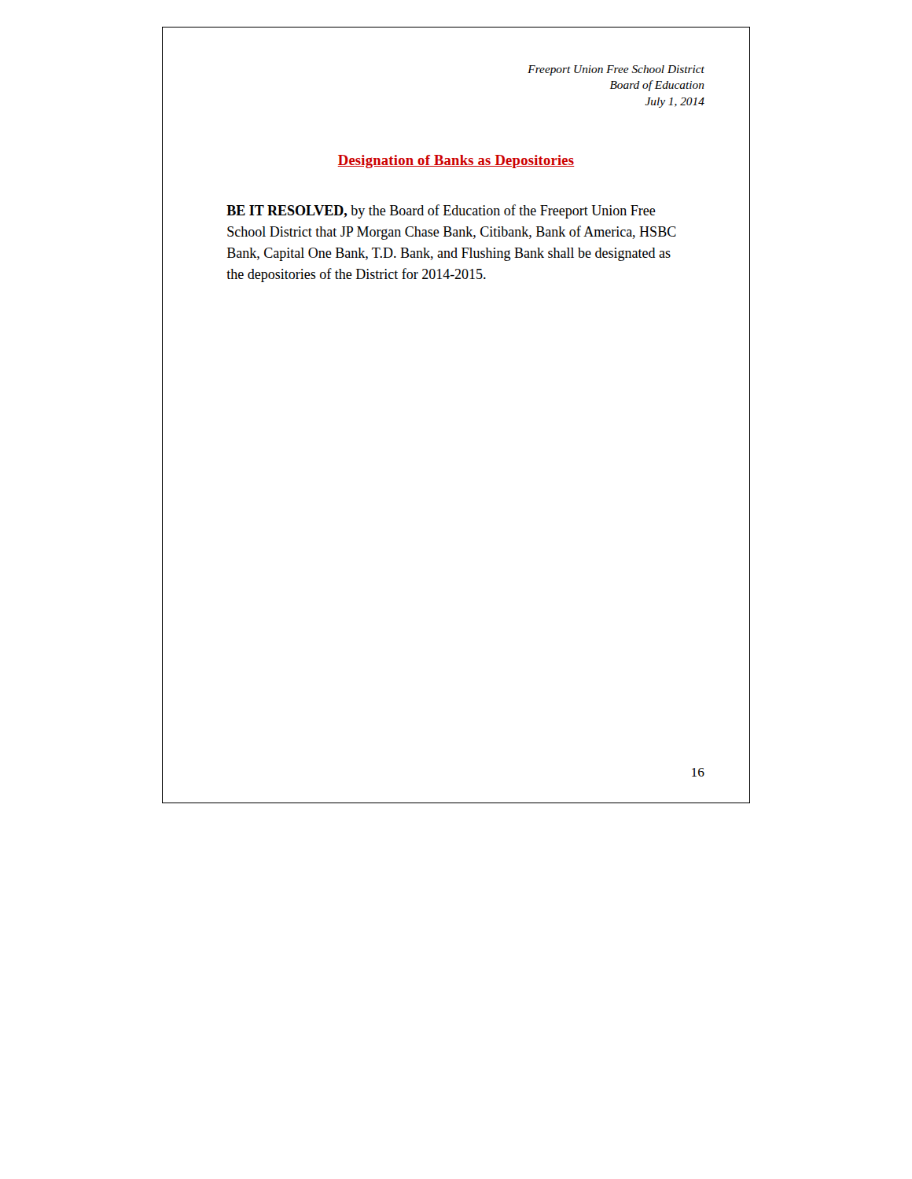Freeport Union Free School District
Board of Education
July 1, 2014
Designation of Banks as Depositories
BE IT RESOLVED, by the Board of Education of the Freeport Union Free School District that JP Morgan Chase Bank, Citibank, Bank of America, HSBC Bank, Capital One Bank, T.D. Bank, and Flushing Bank shall be designated as the depositories of the District for 2014-2015.
16